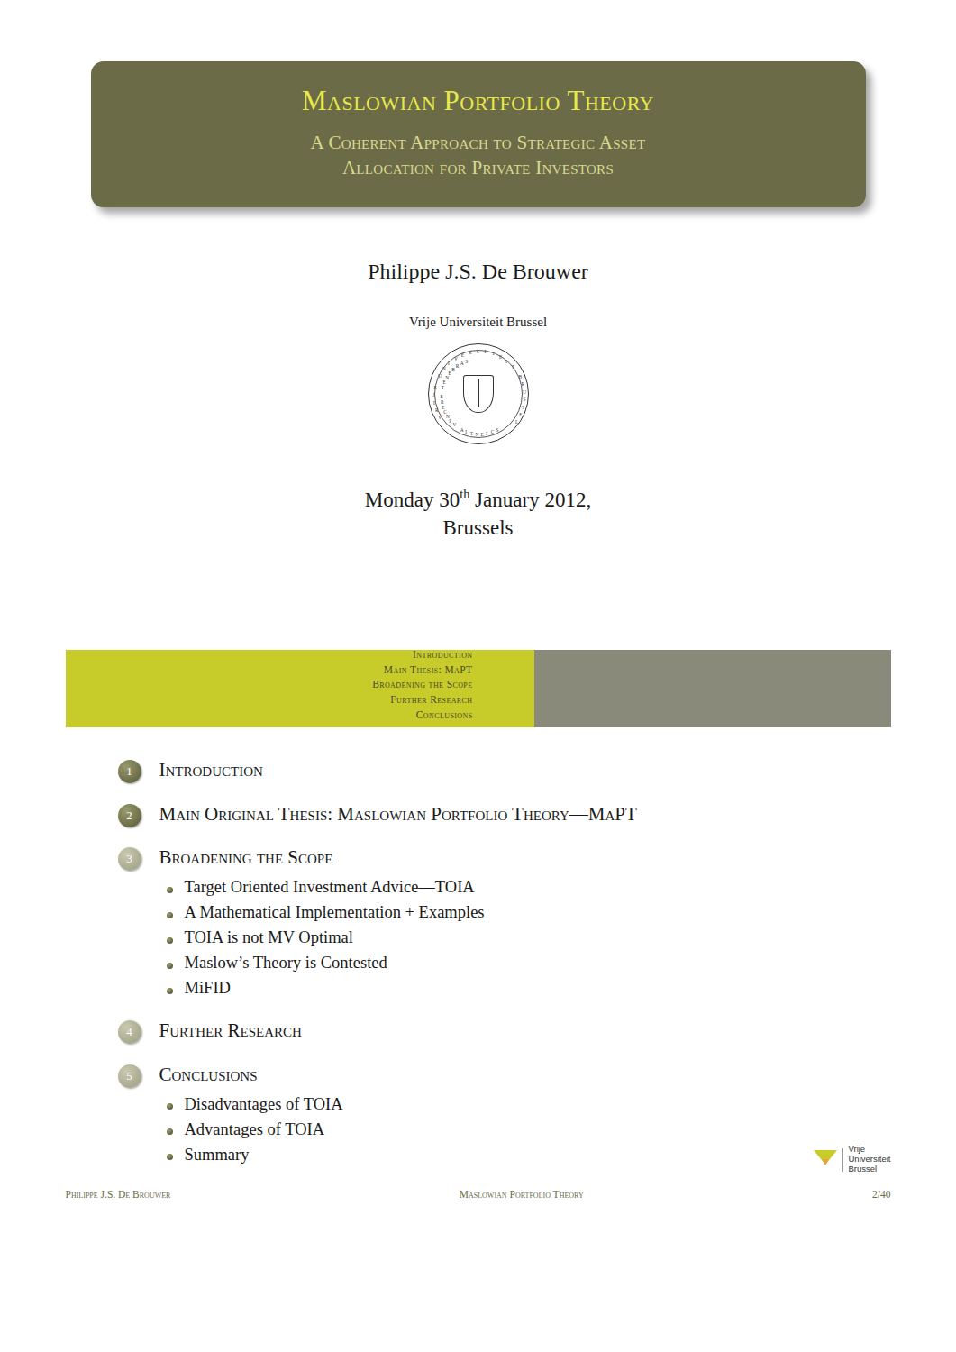Maslowian Portfolio Theory
A Coherent Approach to Strategic Asset
Allocation for Private Investors
Philippe J.S. De Brouwer
Vrije Universiteit Brussel
V R I J E U N I V E R S I T E I T B R U S S E L S C I E N T I A V I N C E R E T E N E B R A S
Monday 30th January 2012,
Brussels
Introduction
Main Thesis: MaPT
Broadening the Scope
Further Research
Conclusions
Introduction
Main Original Thesis: Maslowian Portfolio Theory—MaPT
Broadening the Scope
Target Oriented Investment Advice—TOIA
A Mathematical Implementation + Examples
TOIA is not MV Optimal
Maslow’s Theory is Contested
MiFID
Further Research
Conclusions
Disadvantages of TOIA
Advantages of TOIA
Summary
Vrije
Universiteit
Brussel
Philippe J.S. De Brouwer
Maslowian Portfolio Theory
2/40